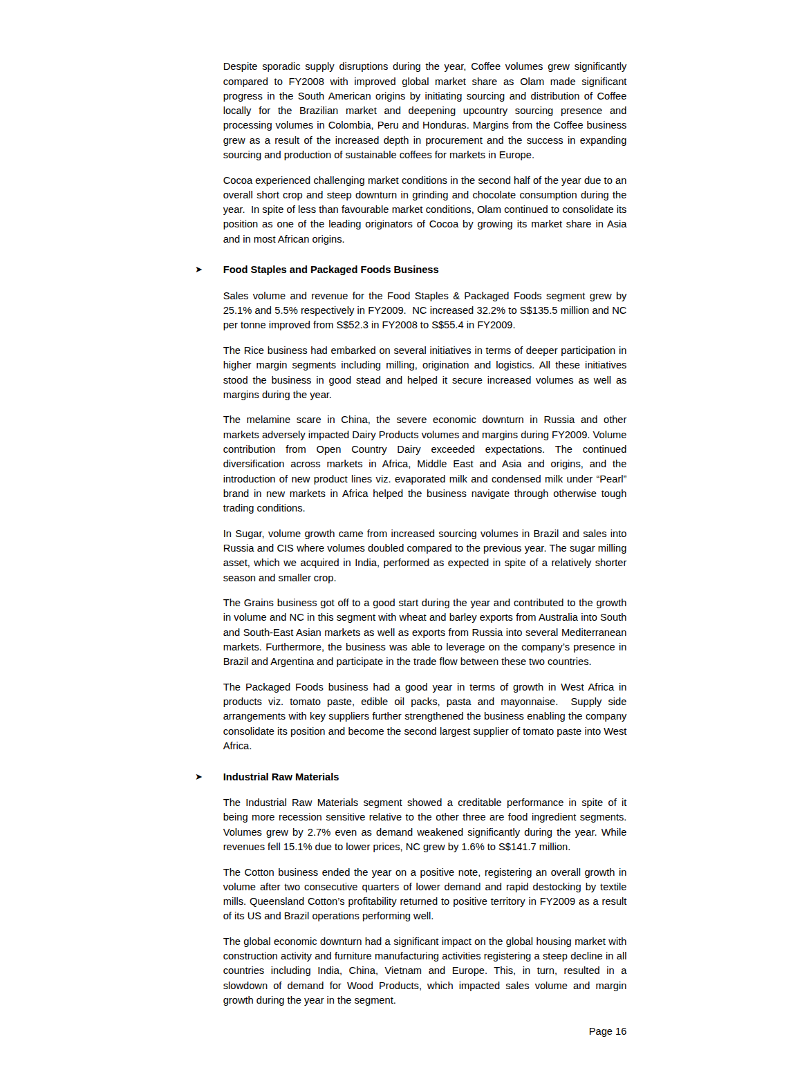Despite sporadic supply disruptions during the year, Coffee volumes grew significantly compared to FY2008 with improved global market share as Olam made significant progress in the South American origins by initiating sourcing and distribution of Coffee locally for the Brazilian market and deepening upcountry sourcing presence and processing volumes in Colombia, Peru and Honduras. Margins from the Coffee business grew as a result of the increased depth in procurement and the success in expanding sourcing and production of sustainable coffees for markets in Europe.
Cocoa experienced challenging market conditions in the second half of the year due to an overall short crop and steep downturn in grinding and chocolate consumption during the year. In spite of less than favourable market conditions, Olam continued to consolidate its position as one of the leading originators of Cocoa by growing its market share in Asia and in most African origins.
➤
Food Staples and Packaged Foods Business
Sales volume and revenue for the Food Staples & Packaged Foods segment grew by 25.1% and 5.5% respectively in FY2009. NC increased 32.2% to S$135.5 million and NC per tonne improved from S$52.3 in FY2008 to S$55.4 in FY2009.
The Rice business had embarked on several initiatives in terms of deeper participation in higher margin segments including milling, origination and logistics. All these initiatives stood the business in good stead and helped it secure increased volumes as well as margins during the year.
The melamine scare in China, the severe economic downturn in Russia and other markets adversely impacted Dairy Products volumes and margins during FY2009. Volume contribution from Open Country Dairy exceeded expectations. The continued diversification across markets in Africa, Middle East and Asia and origins, and the introduction of new product lines viz. evaporated milk and condensed milk under “Pearl” brand in new markets in Africa helped the business navigate through otherwise tough trading conditions.
In Sugar, volume growth came from increased sourcing volumes in Brazil and sales into Russia and CIS where volumes doubled compared to the previous year. The sugar milling asset, which we acquired in India, performed as expected in spite of a relatively shorter season and smaller crop.
The Grains business got off to a good start during the year and contributed to the growth in volume and NC in this segment with wheat and barley exports from Australia into South and South-East Asian markets as well as exports from Russia into several Mediterranean markets. Furthermore, the business was able to leverage on the company’s presence in Brazil and Argentina and participate in the trade flow between these two countries.
The Packaged Foods business had a good year in terms of growth in West Africa in products viz. tomato paste, edible oil packs, pasta and mayonnaise. Supply side arrangements with key suppliers further strengthened the business enabling the company consolidate its position and become the second largest supplier of tomato paste into West Africa.
➤
Industrial Raw Materials
The Industrial Raw Materials segment showed a creditable performance in spite of it being more recession sensitive relative to the other three are food ingredient segments. Volumes grew by 2.7% even as demand weakened significantly during the year. While revenues fell 15.1% due to lower prices, NC grew by 1.6% to S$141.7 million.
The Cotton business ended the year on a positive note, registering an overall growth in volume after two consecutive quarters of lower demand and rapid destocking by textile mills. Queensland Cotton’s profitability returned to positive territory in FY2009 as a result of its US and Brazil operations performing well.
The global economic downturn had a significant impact on the global housing market with construction activity and furniture manufacturing activities registering a steep decline in all countries including India, China, Vietnam and Europe. This, in turn, resulted in a slowdown of demand for Wood Products, which impacted sales volume and margin growth during the year in the segment.
Page 16